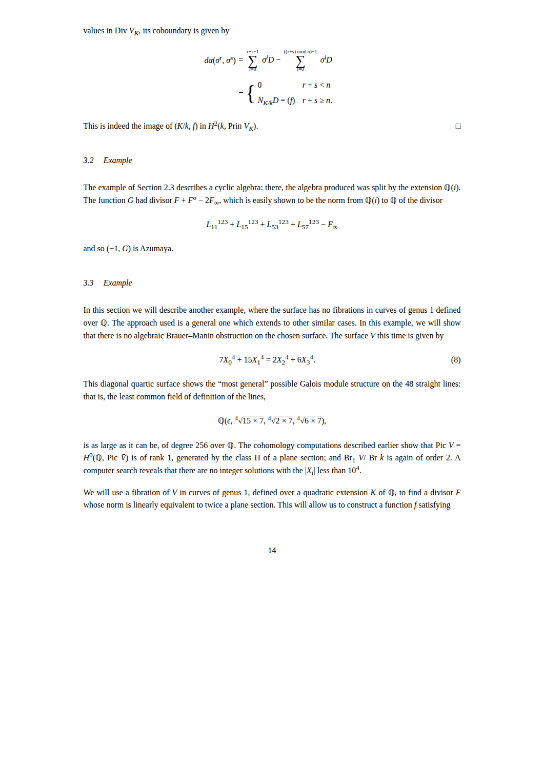values in Div VK, its coboundary is given by
| dα ( σ r , σ s ) | = r + s −1 ∑ i =0 σ i D − (( r + s ) mod n )−1 ∑ i =0 σ i D |
| | = { / 0 / r + s < n / / N K/k D = ( f ) / r + s ≥ n . / |
This is indeed the image of (K/k, f) in H2(k, Prin VK). □
3.2 Example
The example of Section 2.3 describes a cyclic algebra: there, the algebra produced was split by the extension ℚ(i). The function G had divisor F + Fσ − 2F∞, which is easily shown to be the norm from ℚ(i) to ℚ of the divisor
L11123 + L15123 + L53123 + L57123 − F∞
and so (−1, G) is Azumaya.
3.3 Example
In this section we will describe another example, where the surface has no fibrations in curves of genus 1 defined over ℚ. The approach used is a general one which extends to other similar cases. In this example, we will show that there is no algebraic Brauer–Manin obstruction on the chosen surface. The surface V this time is given by
(8) 7X04 + 15X14 = 2X24 + 6X34.
This diagonal quartic surface shows the “most general” possible Galois module structure on the 48 straight lines: that is, the least common field of definition of the lines,
ℚ(ϵ, 4√15 × 7, 4√2 × 7, 4√6 × 7),
is as large as it can be, of degree 256 over ℚ. The cohomology computations described earlier show that Pic V = H0(ℚ, Pic V̄) is of rank 1, generated by the class Π of a plane section; and Br1 V/ Br k is again of order 2. A computer search reveals that there are no integer solutions with the |Xi| less than 104.
We will use a fibration of V in curves of genus 1, defined over a quadratic extension K of ℚ, to find a divisor F whose norm is linearly equivalent to twice a plane section. This will allow us to construct a function f satisfying
14